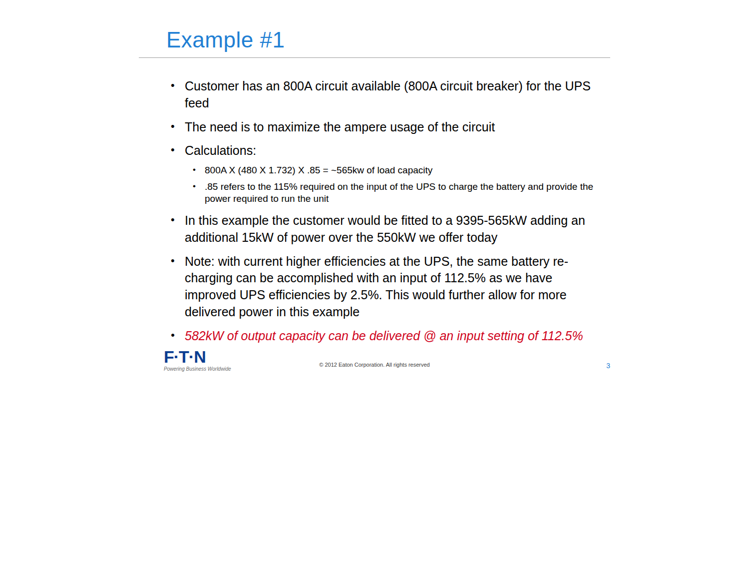Example #1
Customer has an 800A circuit available (800A circuit breaker) for the UPS feed
The need is to maximize the ampere usage of the circuit
Calculations:
800A X (480 X 1.732) X .85 = ~565kw of load capacity
.85 refers to the 115% required on the input of the UPS to charge the battery and provide the power required to run the unit
In this example the customer would be fitted to a 9395-565kW adding an additional 15kW of power over the 550kW we offer today
Note: with current higher efficiencies at the UPS, the same battery re-charging can be accomplished with an input of 112.5% as we have improved UPS efficiencies by 2.5%. This would further allow for more delivered power in this example
582kW of output capacity can be delivered @ an input setting of 112.5%
F·T·N
Powering Business Worldwide
© 2012 Eaton Corporation. All rights reserved
3